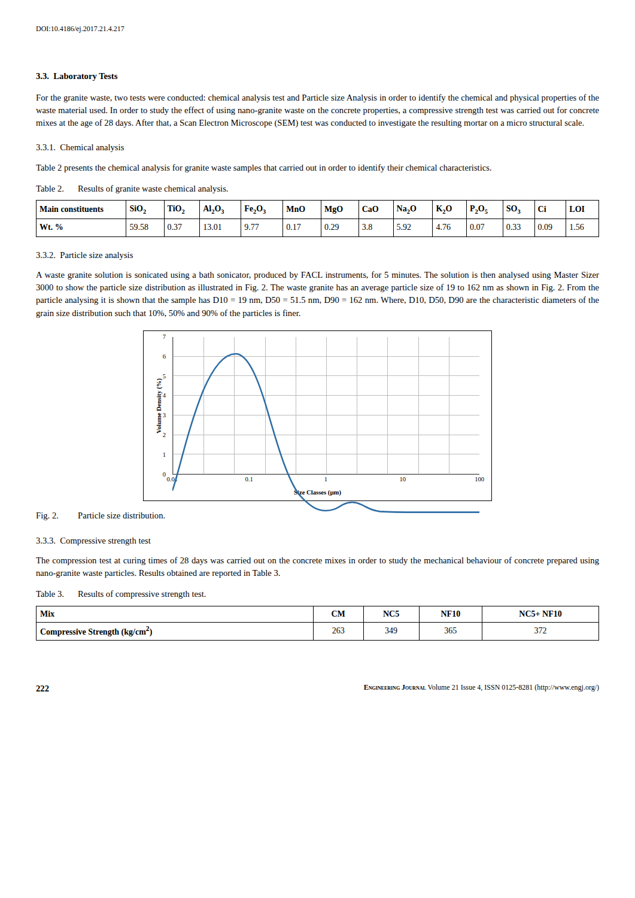DOI:10.4186/ej.2017.21.4.217
3.3. Laboratory Tests
For the granite waste, two tests were conducted: chemical analysis test and Particle size Analysis in order to identify the chemical and physical properties of the waste material used. In order to study the effect of using nano-granite waste on the concrete properties, a compressive strength test was carried out for concrete mixes at the age of 28 days. After that, a Scan Electron Microscope (SEM) test was conducted to investigate the resulting mortar on a micro structural scale.
3.3.1. Chemical analysis
Table 2 presents the chemical analysis for granite waste samples that carried out in order to identify their chemical characteristics.
Table 2. Results of granite waste chemical analysis.
| Main constituents | SiO 2 | TiO 2 | Al 2 O 3 | Fe 2 O 3 | MnO | MgO | CaO | Na 2 O | K 2 O | P 2 O 5 | SO 3 | Ci | LOI |
| --- | --- | --- | --- | --- | --- | --- | --- | --- | --- | --- | --- | --- | --- |
| Wt. % | 59.58 | 0.37 | 13.01 | 9.77 | 0.17 | 0.29 | 3.8 | 5.92 | 4.76 | 0.07 | 0.33 | 0.09 | 1.56 |
3.3.2. Particle size analysis
A waste granite solution is sonicated using a bath sonicator, produced by FACL instruments, for 5 minutes. The solution is then analysed using Master Sizer 3000 to show the particle size distribution as illustrated in Fig. 2. The waste granite has an average particle size of 19 to 162 nm as shown in Fig. 2. From the particle analysing it is shown that the sample has D10 = 19 nm, D50 = 51.5 nm, D90 = 162 nm. Where, D10, D50, D90 are the characteristic diameters of the grain size distribution such that 10%, 50% and 90% of the particles is finer.
Volume Density (%)
7
6
5
4
3
2
1
0
0.01
0.1
1
10
100
Size Classes (µm)
Fig. 2. Particle size distribution.
3.3.3. Compressive strength test
The compression test at curing times of 28 days was carried out on the concrete mixes in order to study the mechanical behaviour of concrete prepared using nano-granite waste particles. Results obtained are reported in Table 3.
Table 3. Results of compressive strength test.
| Mix | CM | NC5 | NF10 | NC5+ NF10 |
| --- | --- | --- | --- | --- |
| Compressive Strength (kg/cm 2 ) | 263 | 349 | 365 | 372 |
222
Engineering Journal Volume 21 Issue 4, ISSN 0125-8281 (http://www.engj.org/)